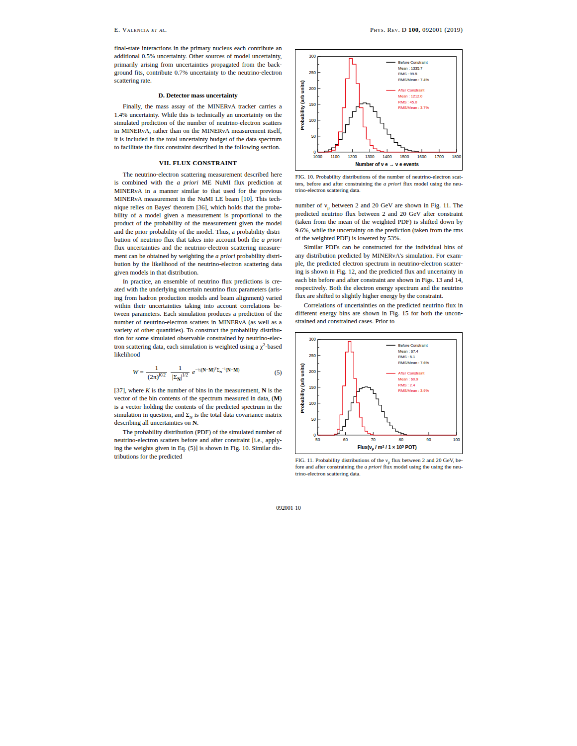E. Valencia et al.
Phys. Rev. D 100, 092001 (2019)
final-state interactions in the primary nucleus each contribute an additional 0.5% uncertainty. Other sources of model uncertainty, primarily arising from uncertainties propagated from the background fits, contribute 0.7% uncertainty to the neutrino-electron scattering rate.
D. Detector mass uncertainty
Finally, the mass assay of the MINERνA tracker carries a 1.4% uncertainty. While this is technically an uncertainty on the simulated prediction of the number of neutrino-electron scatters in MINERνA, rather than on the MINERνA measurement itself, it is included in the total uncertainty budget of the data spectrum to facilitate the flux constraint described in the following section.
VII. FLUX CONSTRAINT
The neutrino-electron scattering measurement described here is combined with the a priori ME NuMI flux prediction at MINERνA in a manner similar to that used for the previous MINERνA measurement in the NuMI LE beam [10]. This technique relies on Bayes' theorem [36], which holds that the probability of a model given a measurement is proportional to the product of the probability of the measurement given the model and the prior probability of the model. Thus, a probability distribution of neutrino flux that takes into account both the a priori flux uncertainties and the neutrino-electron scattering measurement can be obtained by weighting the a priori probability distribution by the likelihood of the neutrino-electron scattering data given models in that distribution.
In practice, an ensemble of neutrino flux predictions is created with the underlying uncertain neutrino flux parameters (arising from hadron production models and beam alignment) varied within their uncertainties taking into account correlations between parameters. Each simulation produces a prediction of the number of neutrino-electron scatters in MINERνA (as well as a variety of other quantities). To construct the probability distribution for some simulated observable constrained by neutrino-electron scattering data, each simulation is weighted using a χ2-based likelihood
W = 1(2π)K/2 1|ΣN|1/2 e−½(N−M)TΣN−1(N−M)
(5)
[37], where K is the number of bins in the measurement, N is the vector of the bin contents of the spectrum measured in data, (M) is a vector holding the contents of the predicted spectrum in the simulation in question, and ΣN is the total data covariance matrix describing all uncertainties on N.
The probability distribution (PDF) of the simulated number of neutrino-electron scatters before and after constraint [i.e., applying the weights given in Eq. (5)] is shown in Fig. 10. Similar distributions for the predicted
0 50 100 150 200 250 300 1000 1100 1200 1300 1400 1500 1600 1700 1800 Probability (arb units) Number of ν e → ν e events Before Constraint Mean : 1335.7 RMS : 99.5 RMS/Mean : 7.4% After Constraint Mean : 1212.0 RMS : 45.0 RMS/Mean : 3.7%
FIG. 10. Probability distributions of the number of neutrino-electron scatters, before and after constraining the a priori flux model using the neutrino-electron scattering data.
number of νμ between 2 and 20 GeV are shown in Fig. 11. The predicted neutrino flux between 2 and 20 GeV after constraint (taken from the mean of the weighted PDF) is shifted down by 9.6%, while the uncertainty on the prediction (taken from the rms of the weighted PDF) is lowered by 53%.
Similar PDFs can be constructed for the individual bins of any distribution predicted by MINERνA's simulation. For example, the predicted electron spectrum in neutrino-electron scattering is shown in Fig. 12, and the predicted flux and uncertainty in each bin before and after constraint are shown in Figs. 13 and 14, respectively. Both the electron energy spectrum and the neutrino flux are shifted to slightly higher energy by the constraint.
Correlations of uncertainties on the predicted neutrino flux in different energy bins are shown in Fig. 15 for both the unconstrained and constrained cases. Prior to
0 50 100 150 200 250 300 50 60 70 80 90 100 Probability (arb units) Flux(νμ / m2 / 1 × 105 POT) Before Constraint Mean : 67.4 RMS : 5.1 RMS/Mean : 7.6% After Constraint Mean : 60.9 RMS : 2.4 RMS/Mean : 3.9%
FIG. 11. Probability distributions of the νμ flux between 2 and 20 GeV, before and after constraining the a priori flux model using the using the neutrino-electron scattering data.
092001-10